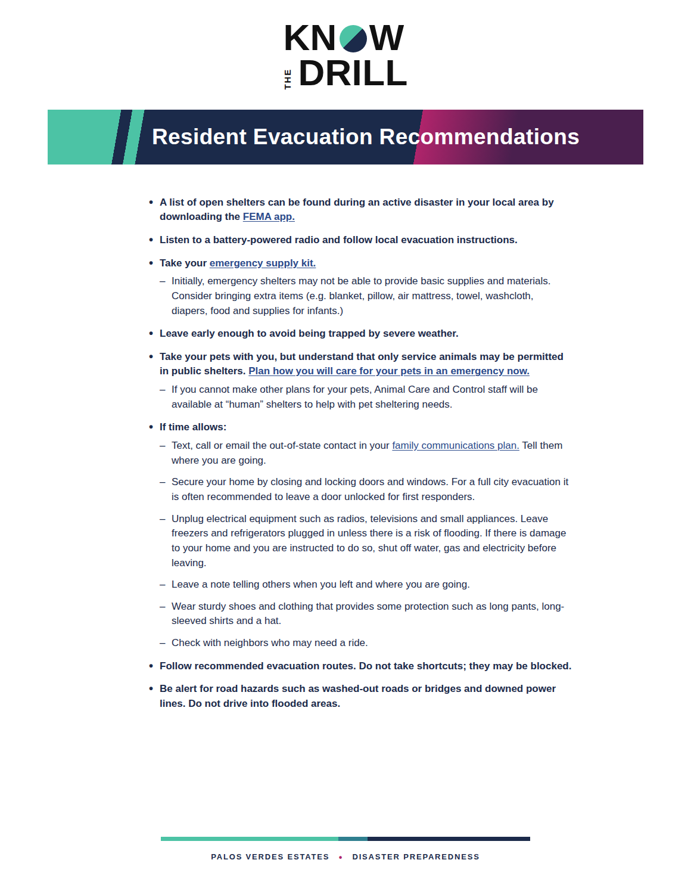KN W
THE DRILL
Resident Evacuation Recommendations
A list of open shelters can be found during an active disaster in your local area by downloading the FEMA app.
Listen to a battery-powered radio and follow local evacuation instructions.
Take your emergency supply kit.
Initially, emergency shelters may not be able to provide basic supplies and materials. Consider bringing extra items (e.g. blanket, pillow, air mattress, towel, washcloth, diapers, food and supplies for infants.)
Leave early enough to avoid being trapped by severe weather.
Take your pets with you, but understand that only service animals may be permitted in public shelters. Plan how you will care for your pets in an emergency now.
If you cannot make other plans for your pets, Animal Care and Control staff will be available at “human” shelters to help with pet sheltering needs.
If time allows:
Text, call or email the out-of-state contact in your family communications plan. Tell them where you are going.
Secure your home by closing and locking doors and windows. For a full city evacuation it is often recommended to leave a door unlocked for first responders.
Unplug electrical equipment such as radios, televisions and small appliances. Leave freezers and refrigerators plugged in unless there is a risk of flooding. If there is damage to your home and you are instructed to do so, shut off water, gas and electricity before leaving.
Leave a note telling others when you left and where you are going.
Wear sturdy shoes and clothing that provides some protection such as long pants, long-sleeved shirts and a hat.
Check with neighbors who may need a ride.
Follow recommended evacuation routes. Do not take shortcuts; they may be blocked.
Be alert for road hazards such as washed-out roads or bridges and downed power lines. Do not drive into flooded areas.
PALOS VERDES ESTATES • DISASTER PREPAREDNESS